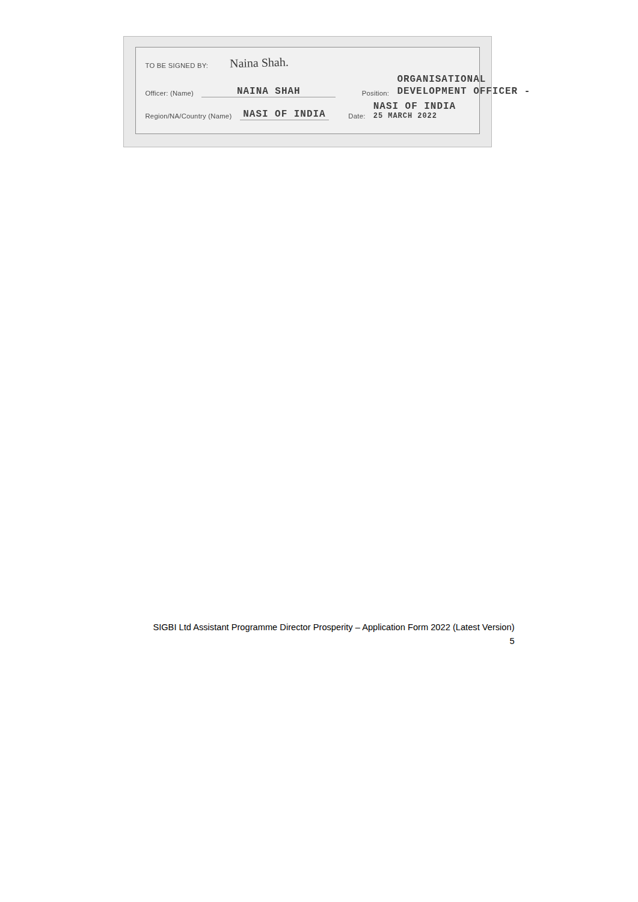TO BE SIGNED BY: Naina Shah.
Officer: (Name) Naina Shah Position: Organisational Development Officer -
Region/NA/Country (Name) NASI of India Date: NASI of India 25 March 2022
SIGBI Ltd Assistant Programme Director Prosperity – Application Form 2022 (Latest Version)
5